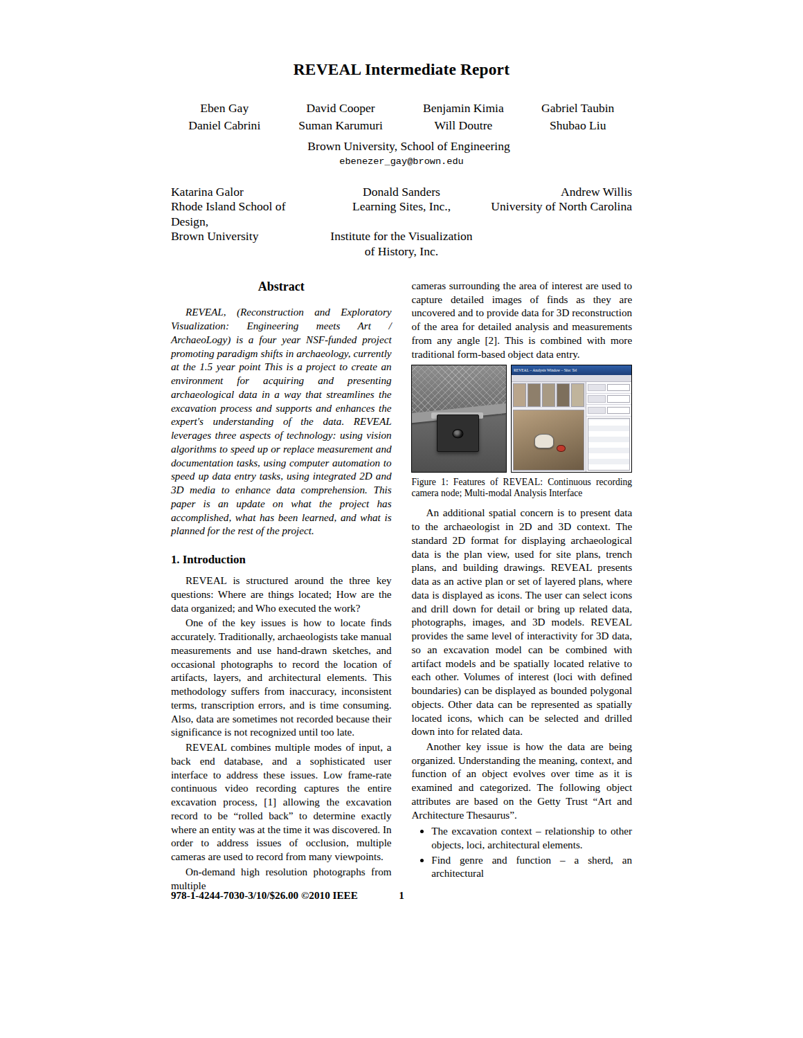REVEAL Intermediate Report
| Eben Gay | David Cooper | Benjamin Kimia | Gabriel Taubin |
| Daniel Cabrini | Suman Karumuri | Will Doutre | Shubao Liu |
Brown University, School of Engineering
ebenezer_gay@brown.edu
| Katarina Galor | Donald Sanders | Andrew Willis |
| Rhode Island School of Design, | Learning Sites, Inc., | University of North Carolina |
| Brown University | Institute for the Visualization | |
| | of History, Inc. | |
Abstract
REVEAL, (Reconstruction and Exploratory Visualization: Engineering meets Art / ArchaeoLogy) is a four year NSF-funded project promoting paradigm shifts in archaeology, currently at the 1.5 year point This is a project to create an environment for acquiring and presenting archaeological data in a way that streamlines the excavation process and supports and enhances the expert's understanding of the data. REVEAL leverages three aspects of technology: using vision algorithms to speed up or replace measurement and documentation tasks, using computer automation to speed up data entry tasks, using integrated 2D and 3D media to enhance data comprehension. This paper is an update on what the project has accomplished, what has been learned, and what is planned for the rest of the project.
1. Introduction
REVEAL is structured around the three key questions: Where are things located; How are the data organized; and Who executed the work?
One of the key issues is how to locate finds accurately. Traditionally, archaeologists take manual measurements and use hand-drawn sketches, and occasional photographs to record the location of artifacts, layers, and architectural elements. This methodology suffers from inaccuracy, inconsistent terms, transcription errors, and is time consuming. Also, data are sometimes not recorded because their significance is not recognized until too late.
REVEAL combines multiple modes of input, a back end database, and a sophisticated user interface to address these issues. Low frame-rate continuous video recording captures the entire excavation process, [1] allowing the excavation record to be “rolled back” to determine exactly where an entity was at the time it was discovered. In order to address issues of occlusion, multiple cameras are used to record from many viewpoints.
On-demand high resolution photographs from multiple
cameras surrounding the area of interest are used to capture detailed images of finds as they are uncovered and to provide data for 3D reconstruction of the area for detailed analysis and measurements from any angle [2]. This is combined with more traditional form-based object data entry.
REVEAL – Analysis Window – Site: Tel
Figure 1: Features of REVEAL: Continuous recording camera node; Multi-modal Analysis Interface
An additional spatial concern is to present data to the archaeologist in 2D and 3D context. The standard 2D format for displaying archaeological data is the plan view, used for site plans, trench plans, and building drawings. REVEAL presents data as an active plan or set of layered plans, where data is displayed as icons. The user can select icons and drill down for detail or bring up related data, photographs, images, and 3D models. REVEAL provides the same level of interactivity for 3D data, so an excavation model can be combined with artifact models and be spatially located relative to each other. Volumes of interest (loci with defined boundaries) can be displayed as bounded polygonal objects. Other data can be represented as spatially located icons, which can be selected and drilled down into for related data.
Another key issue is how the data are being organized. Understanding the meaning, context, and function of an object evolves over time as it is examined and categorized. The following object attributes are based on the Getty Trust “Art and Architecture Thesaurus”.
The excavation context – relationship to other objects, loci, architectural elements.
Find genre and function – a sherd, an architectural
978-1-4244-7030-3/10/$26.00 ©2010 IEEE 1